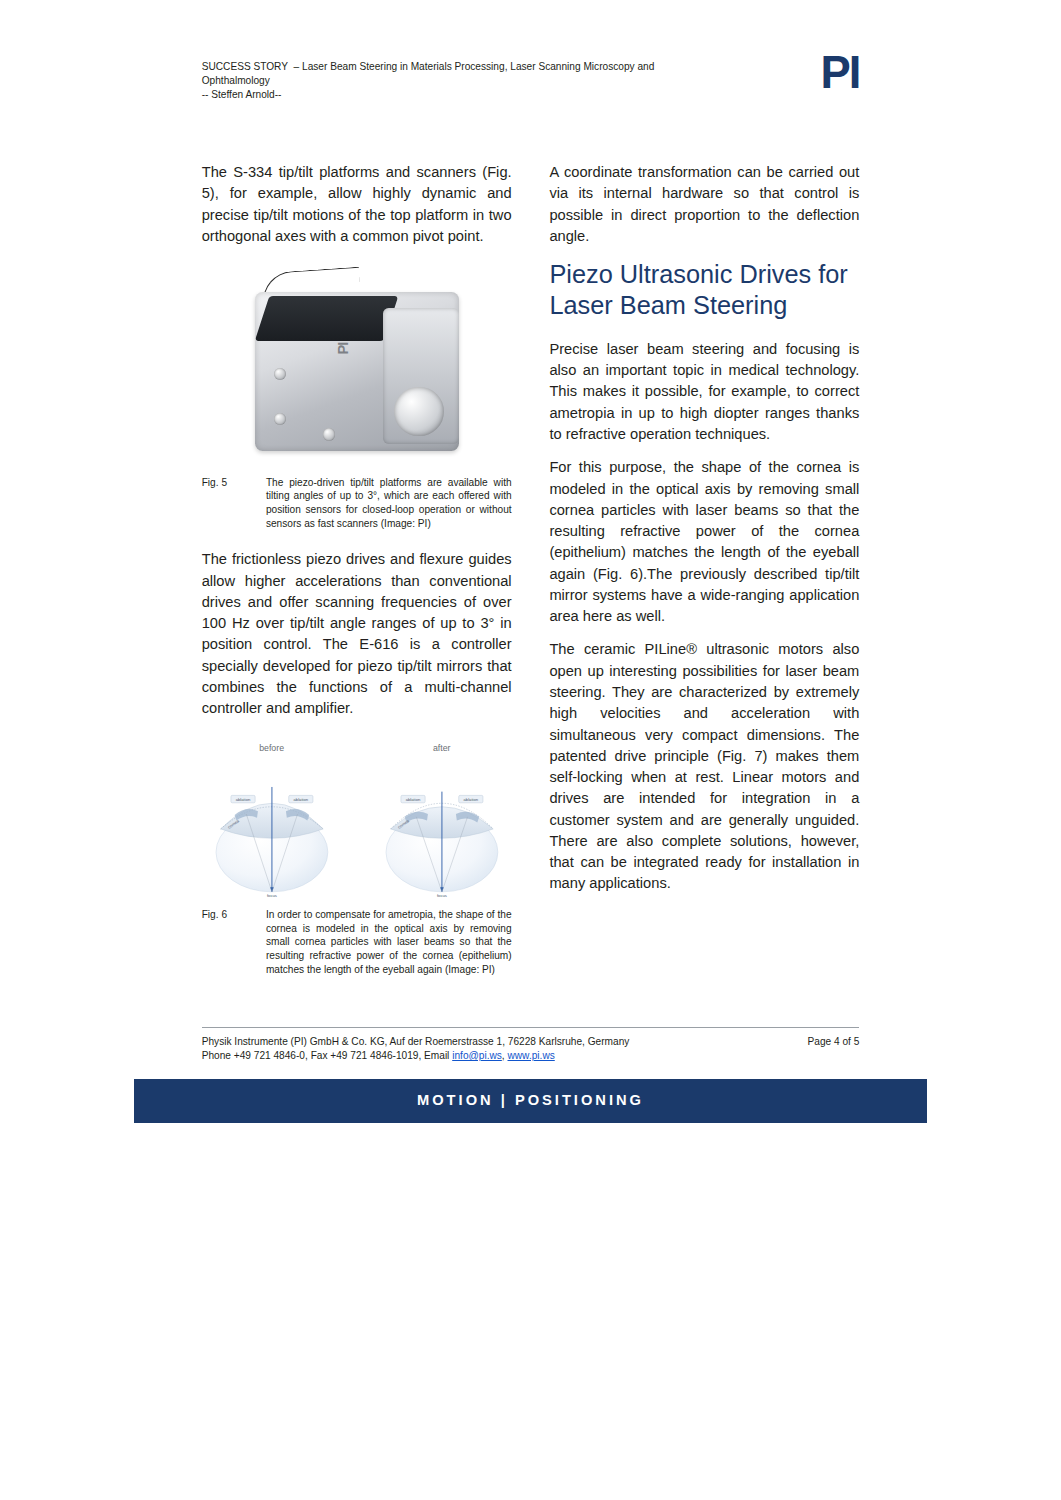SUCCESS STORY – Laser Beam Steering in Materials Processing, Laser Scanning Microscopy and Ophthalmology
-- Steffen Arnold--
PI
The S-334 tip/tilt platforms and scanners (Fig. 5), for example, allow highly dynamic and precise tip/tilt motions of the top platform in two orthogonal axes with a common pivot point.
PI
Fig. 5 The piezo-driven tip/tilt platforms are available with tilting angles of up to 3°, which are each offered with position sensors for closed-loop operation or without sensors as fast scanners (Image: PI)
The frictionless piezo drives and flexure guides allow higher accelerations than conventional drives and offer scanning frequencies of over 100 Hz over tip/tilt angle ranges of up to 3° in position control. The E-616 is a controller specially developed for piezo tip/tilt mirrors that combines the functions of a multi-channel controller and amplifier.
before
ablation ablation cornea focus
after
ablation ablation cornea focus
Fig. 6 In order to compensate for ametropia, the shape of the cornea is modeled in the optical axis by removing small cornea particles with laser beams so that the resulting refractive power of the cornea (epithelium) matches the length of the eyeball again (Image: PI)
A coordinate transformation can be carried out via its internal hardware so that control is possible in direct proportion to the deflection angle.
Piezo Ultrasonic Drives for Laser Beam Steering
Precise laser beam steering and focusing is also an important topic in medical technology. This makes it possible, for example, to correct ametropia in up to high diopter ranges thanks to refractive operation techniques.
For this purpose, the shape of the cornea is modeled in the optical axis by removing small cornea particles with laser beams so that the resulting refractive power of the cornea (epithelium) matches the length of the eyeball again (Fig. 6).The previously described tip/tilt mirror systems have a wide-ranging application area here as well.
The ceramic PILine® ultrasonic motors also open up interesting possibilities for laser beam steering. They are characterized by extremely high velocities and acceleration with simultaneous very compact dimensions. The patented drive principle (Fig. 7) makes them self-locking when at rest. Linear motors and drives are intended for integration in a customer system and are generally unguided. There are also complete solutions, however, that can be integrated ready for installation in many applications.
Physik Instrumente (PI) GmbH & Co. KG, Auf der Roemerstrasse 1, 76228 Karlsruhe, Germany
Phone +49 721 4846-0, Fax +49 721 4846-1019, Email info@pi.ws, www.pi.ws
Page 4 of 5
MOTION | POSITIONING